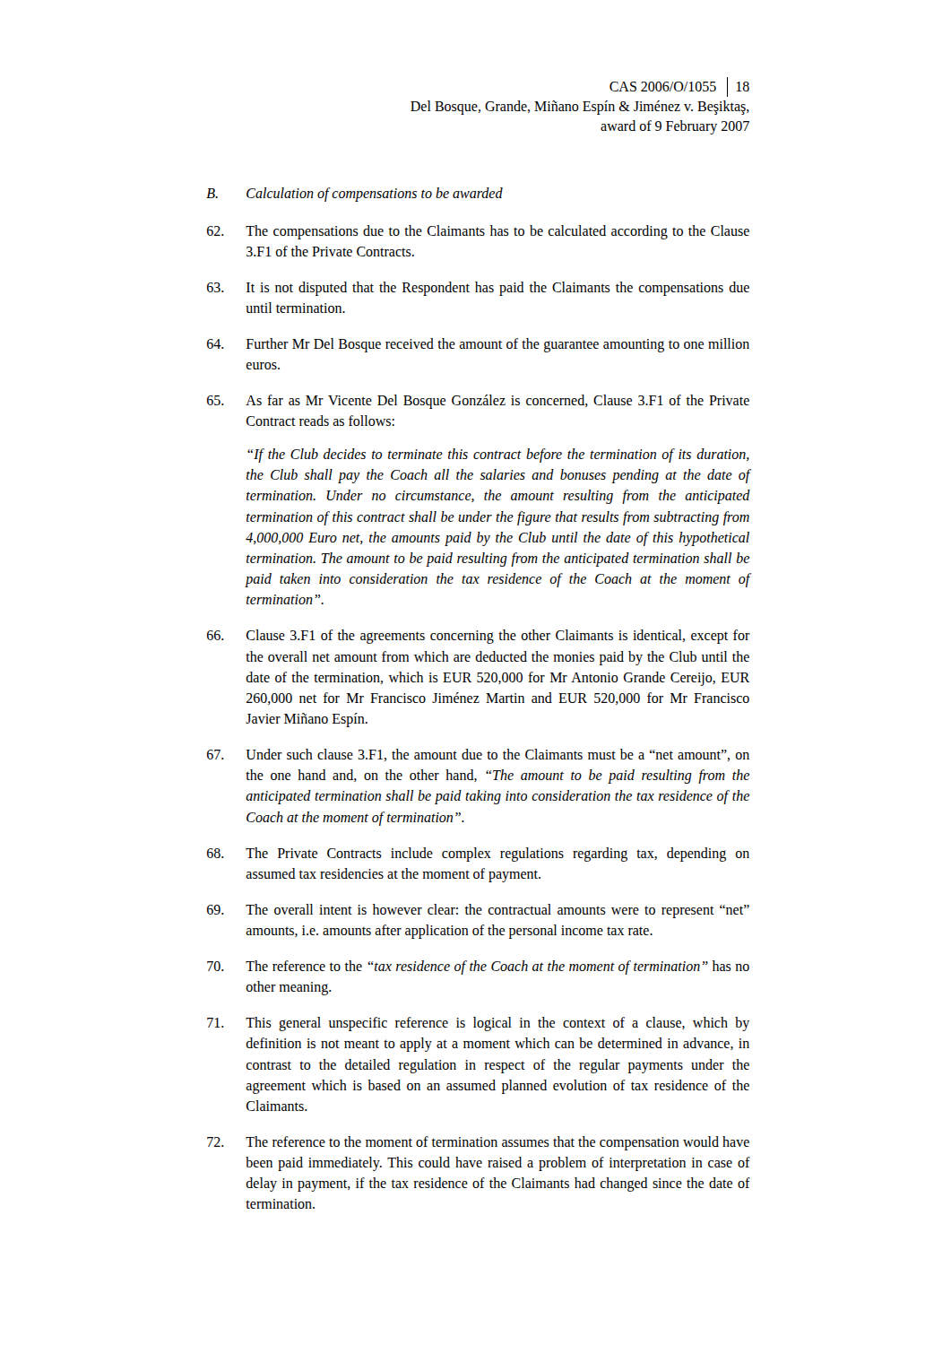CAS 2006/O/1055 18 Del Bosque, Grande, Miñano Espín & Jiménez v. Beşiktaş, award of 9 February 2007
B. Calculation of compensations to be awarded
62. The compensations due to the Claimants has to be calculated according to the Clause 3.F1 of the Private Contracts.
63. It is not disputed that the Respondent has paid the Claimants the compensations due until termination.
64. Further Mr Del Bosque received the amount of the guarantee amounting to one million euros.
65. As far as Mr Vicente Del Bosque González is concerned, Clause 3.F1 of the Private Contract reads as follows:
“If the Club decides to terminate this contract before the termination of its duration, the Club shall pay the Coach all the salaries and bonuses pending at the date of termination. Under no circumstance, the amount resulting from the anticipated termination of this contract shall be under the figure that results from subtracting from 4,000,000 Euro net, the amounts paid by the Club until the date of this hypothetical termination. The amount to be paid resulting from the anticipated termination shall be paid taken into consideration the tax residence of the Coach at the moment of termination”.
66. Clause 3.F1 of the agreements concerning the other Claimants is identical, except for the overall net amount from which are deducted the monies paid by the Club until the date of the termination, which is EUR 520,000 for Mr Antonio Grande Cereijo, EUR 260,000 net for Mr Francisco Jiménez Martin and EUR 520,000 for Mr Francisco Javier Miñano Espín.
67. Under such clause 3.F1, the amount due to the Claimants must be a “net amount”, on the one hand and, on the other hand, “The amount to be paid resulting from the anticipated termination shall be paid taking into consideration the tax residence of the Coach at the moment of termination”.
68. The Private Contracts include complex regulations regarding tax, depending on assumed tax residencies at the moment of payment.
69. The overall intent is however clear: the contractual amounts were to represent “net” amounts, i.e. amounts after application of the personal income tax rate.
70. The reference to the “tax residence of the Coach at the moment of termination” has no other meaning.
71. This general unspecific reference is logical in the context of a clause, which by definition is not meant to apply at a moment which can be determined in advance, in contrast to the detailed regulation in respect of the regular payments under the agreement which is based on an assumed planned evolution of tax residence of the Claimants.
72. The reference to the moment of termination assumes that the compensation would have been paid immediately. This could have raised a problem of interpretation in case of delay in payment, if the tax residence of the Claimants had changed since the date of termination.